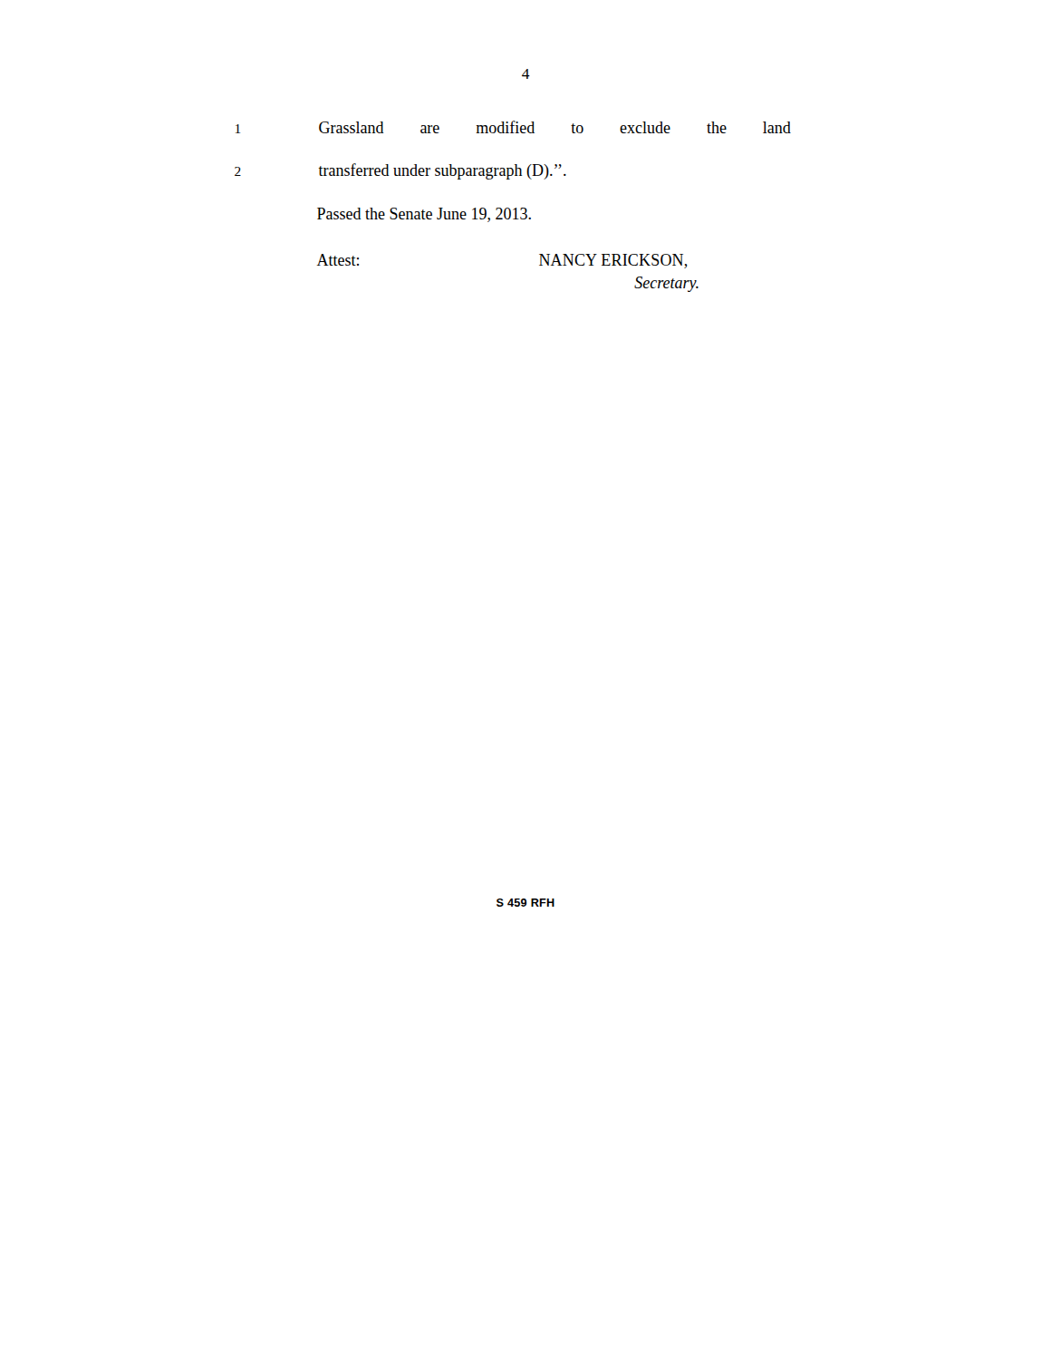4
1 Grassland are modified to exclude the land
2 transferred under subparagraph (D).’’.
Passed the Senate June 19, 2013.
Attest: NANCY ERICKSON,
Secretary.
S 459 RFH